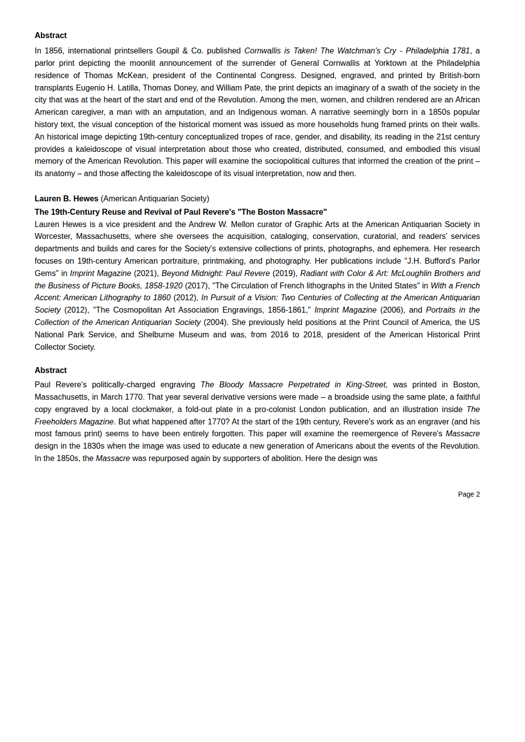Abstract
In 1856, international printsellers Goupil & Co. published Cornwallis is Taken! The Watchman's Cry - Philadelphia 1781, a parlor print depicting the moonlit announcement of the surrender of General Cornwallis at Yorktown at the Philadelphia residence of Thomas McKean, president of the Continental Congress. Designed, engraved, and printed by British-born transplants Eugenio H. Latilla, Thomas Doney, and William Pate, the print depicts an imaginary of a swath of the society in the city that was at the heart of the start and end of the Revolution. Among the men, women, and children rendered are an African American caregiver, a man with an amputation, and an Indigenous woman. A narrative seemingly born in a 1850s popular history text, the visual conception of the historical moment was issued as more households hung framed prints on their walls. An historical image depicting 19th-century conceptualized tropes of race, gender, and disability, its reading in the 21st century provides a kaleidoscope of visual interpretation about those who created, distributed, consumed, and embodied this visual memory of the American Revolution. This paper will examine the sociopolitical cultures that informed the creation of the print – its anatomy – and those affecting the kaleidoscope of its visual interpretation, now and then.
Lauren B. Hewes (American Antiquarian Society) The 19th-Century Reuse and Revival of Paul Revere's "The Boston Massacre"
Lauren Hewes is a vice president and the Andrew W. Mellon curator of Graphic Arts at the American Antiquarian Society in Worcester, Massachusetts, where she oversees the acquisition, cataloging, conservation, curatorial, and readers' services departments and builds and cares for the Society's extensive collections of prints, photographs, and ephemera. Her research focuses on 19th-century American portraiture, printmaking, and photography. Her publications include "J.H. Bufford's Parlor Gems" in Imprint Magazine (2021), Beyond Midnight: Paul Revere (2019), Radiant with Color & Art: McLoughlin Brothers and the Business of Picture Books, 1858-1920 (2017), "The Circulation of French lithographs in the United States" in With a French Accent: American Lithography to 1860 (2012), In Pursuit of a Vision: Two Centuries of Collecting at the American Antiquarian Society (2012), "The Cosmopolitan Art Association Engravings, 1856-1861," Imprint Magazine (2006), and Portraits in the Collection of the American Antiquarian Society (2004). She previously held positions at the Print Council of America, the US National Park Service, and Shelburne Museum and was, from 2016 to 2018, president of the American Historical Print Collector Society.
Abstract
Paul Revere's politically-charged engraving The Bloody Massacre Perpetrated in King-Street, was printed in Boston, Massachusetts, in March 1770. That year several derivative versions were made – a broadside using the same plate, a faithful copy engraved by a local clockmaker, a fold-out plate in a pro-colonist London publication, and an illustration inside The Freeholders Magazine. But what happened after 1770? At the start of the 19th century, Revere's work as an engraver (and his most famous print) seems to have been entirely forgotten. This paper will examine the reemergence of Revere's Massacre design in the 1830s when the image was used to educate a new generation of Americans about the events of the Revolution. In the 1850s, the Massacre was repurposed again by supporters of abolition. Here the design was
Page 2